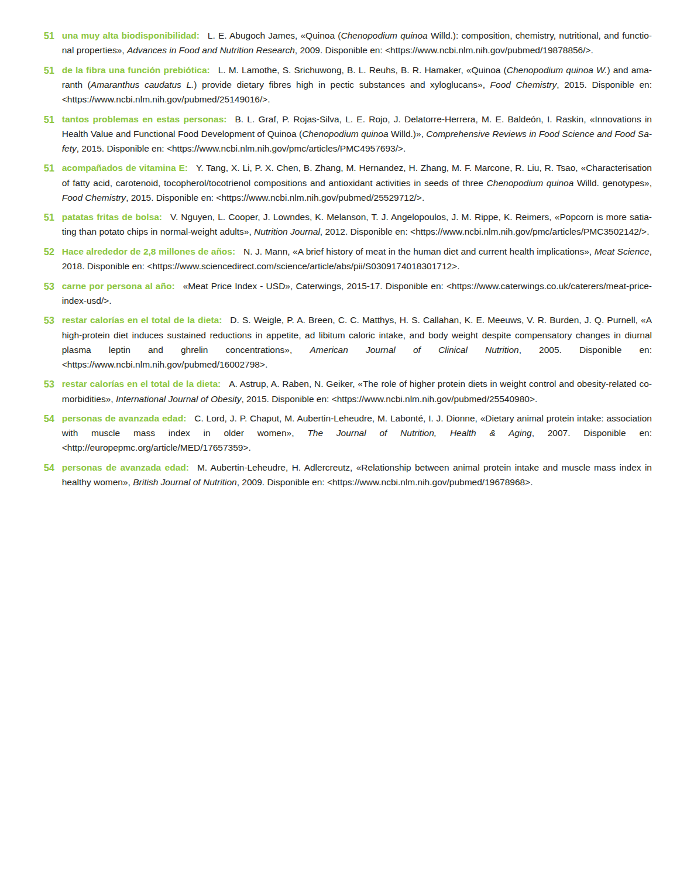51 una muy alta biodisponibilidad: L. E. Abugoch James, «Quinoa (Chenopodium quinoa Willd.): composition, chemistry, nutritional, and functional properties», Advances in Food and Nutrition Research, 2009. Disponible en: <https://www.ncbi.nlm.nih.gov/pubmed/19878856/>.
51 de la fibra una función prebiótica: L. M. Lamothe, S. Srichuwong, B. L. Reuhs, B. R. Hamaker, «Quinoa (Chenopodium quinoa W.) and amaranth (Amaranthus caudatus L.) provide dietary fibres high in pectic substances and xyloglucans», Food Chemistry, 2015. Disponible en: <https://www.ncbi.nlm.nih.gov/pubmed/25149016/>.
51 tantos problemas en estas personas: B. L. Graf, P. Rojas-Silva, L. E. Rojo, J. Delatorre-Herrera, M. E. Baldeón, I. Raskin, «Innovations in Health Value and Functional Food Development of Quinoa (Chenopodium quinoa Willd.)», Comprehensive Reviews in Food Science and Food Safety, 2015. Disponible en: <https://www.ncbi.nlm.nih.gov/pmc/articles/PMC4957693/>.
51 acompañados de vitamina E: Y. Tang, X. Li, P. X. Chen, B. Zhang, M. Hernandez, H. Zhang, M. F. Marcone, R. Liu, R. Tsao, «Characterisation of fatty acid, carotenoid, tocopherol/tocotrienol compositions and antioxidant activities in seeds of three Chenopodium quinoa Willd. genotypes», Food Chemistry, 2015. Disponible en: <https://www.ncbi.nlm.nih.gov/pubmed/25529712/>.
51 patatas fritas de bolsa: V. Nguyen, L. Cooper, J. Lowndes, K. Melanson, T. J. Angelopoulos, J. M. Rippe, K. Reimers, «Popcorn is more satiating than potato chips in normal-weight adults», Nutrition Journal, 2012. Disponible en: <https://www.ncbi.nlm.nih.gov/pmc/articles/PMC3502142/>.
52 Hace alrededor de 2,8 millones de años: N. J. Mann, «A brief history of meat in the human diet and current health implications», Meat Science, 2018. Disponible en: <https://www.sciencedirect.com/science/article/abs/pii/S0309174018301712>.
53 carne por persona al año: «Meat Price Index - USD», Caterwings, 2015-17. Disponible en: <https://www.caterwings.co.uk/caterers/meat-price-index-usd/>.
53 restar calorías en el total de la dieta: D. S. Weigle, P. A. Breen, C. C. Matthys, H. S. Callahan, K. E. Meeuws, V. R. Burden, J. Q. Purnell, «A high-protein diet induces sustained reductions in appetite, ad libitum caloric intake, and body weight despite compensatory changes in diurnal plasma leptin and ghrelin concentrations», American Journal of Clinical Nutrition, 2005. Disponible en: <https://www.ncbi.nlm.nih.gov/pubmed/16002798>.
53 restar calorías en el total de la dieta: A. Astrup, A. Raben, N. Geiker, «The role of higher protein diets in weight control and obesity-related comorbidities», International Journal of Obesity, 2015. Disponible en: <https://www.ncbi.nlm.nih.gov/pubmed/25540980>.
54 personas de avanzada edad: C. Lord, J. P. Chaput, M. Aubertin-Leheudre, M. Labonté, I. J. Dionne, «Dietary animal protein intake: association with muscle mass index in older women», The Journal of Nutrition, Health & Aging, 2007. Disponible en: <http://europepmc.org/article/MED/17657359>.
54 personas de avanzada edad: M. Aubertin-Leheudre, H. Adlercreutz, «Relationship between animal protein intake and muscle mass index in healthy women», British Journal of Nutrition, 2009. Disponible en: <https://www.ncbi.nlm.nih.gov/pubmed/19678968>.